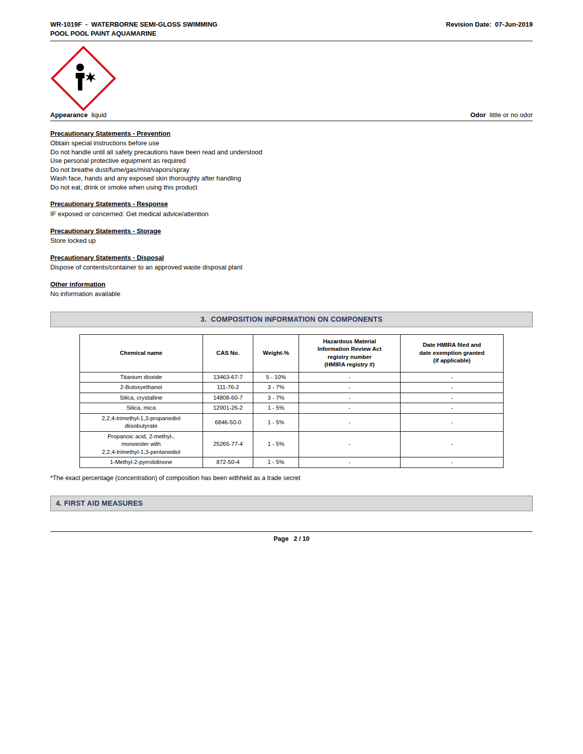WR-1019F - WATERBORNE SEMI-GLOSS SWIMMING
POOL POOL PAINT AQUAMARINE
Revision Date: 07-Jun-2019
Appearance liquid
Odor little or no odor
Precautionary Statements - Prevention
Obtain special instructions before use
Do not handle until all safety precautions have been read and understood
Use personal protective equipment as required
Do not breathe dust/fume/gas/mist/vapors/spray
Wash face, hands and any exposed skin thoroughly after handling
Do not eat, drink or smoke when using this product
Precautionary Statements - Response
IF exposed or concerned: Get medical advice/attention
Precautionary Statements - Storage
Store locked up
Precautionary Statements - Disposal
Dispose of contents/container to an approved waste disposal plant
Other information
No information available
3. COMPOSITION INFORMATION ON COMPONENTS
| Chemical name | CAS No. | Weight-% | Hazardous Material Information Review Act registry number (HMIRA registry #) | Date HMIRA filed and date exemption granted (if applicable) |
| --- | --- | --- | --- | --- |
| Titanium dioxide | 13463-67-7 | 5 - 10% | - | - |
| 2-Butoxyethanol | 111-76-2 | 3 - 7% | - | - |
| Silica, crystalline | 14808-60-7 | 3 - 7% | - | - |
| Silica, mica | 12001-26-2 | 1 - 5% | - | - |
| 2,2,4-trimethyl-1,3-propanediol diisobutyrate | 6846-50-0 | 1 - 5% | - | - |
| Propanoic acid, 2-methyl-, monoester with 2,2,4-trimethyl-1,3-pentanediol | 25265-77-4 | 1 - 5% | - | - |
| 1-Methyl-2-pyrrolidinone | 872-50-4 | 1 - 5% | - | - |
*The exact percentage (concentration) of composition has been withheld as a trade secret
4. FIRST AID MEASURES
Page 2 / 10